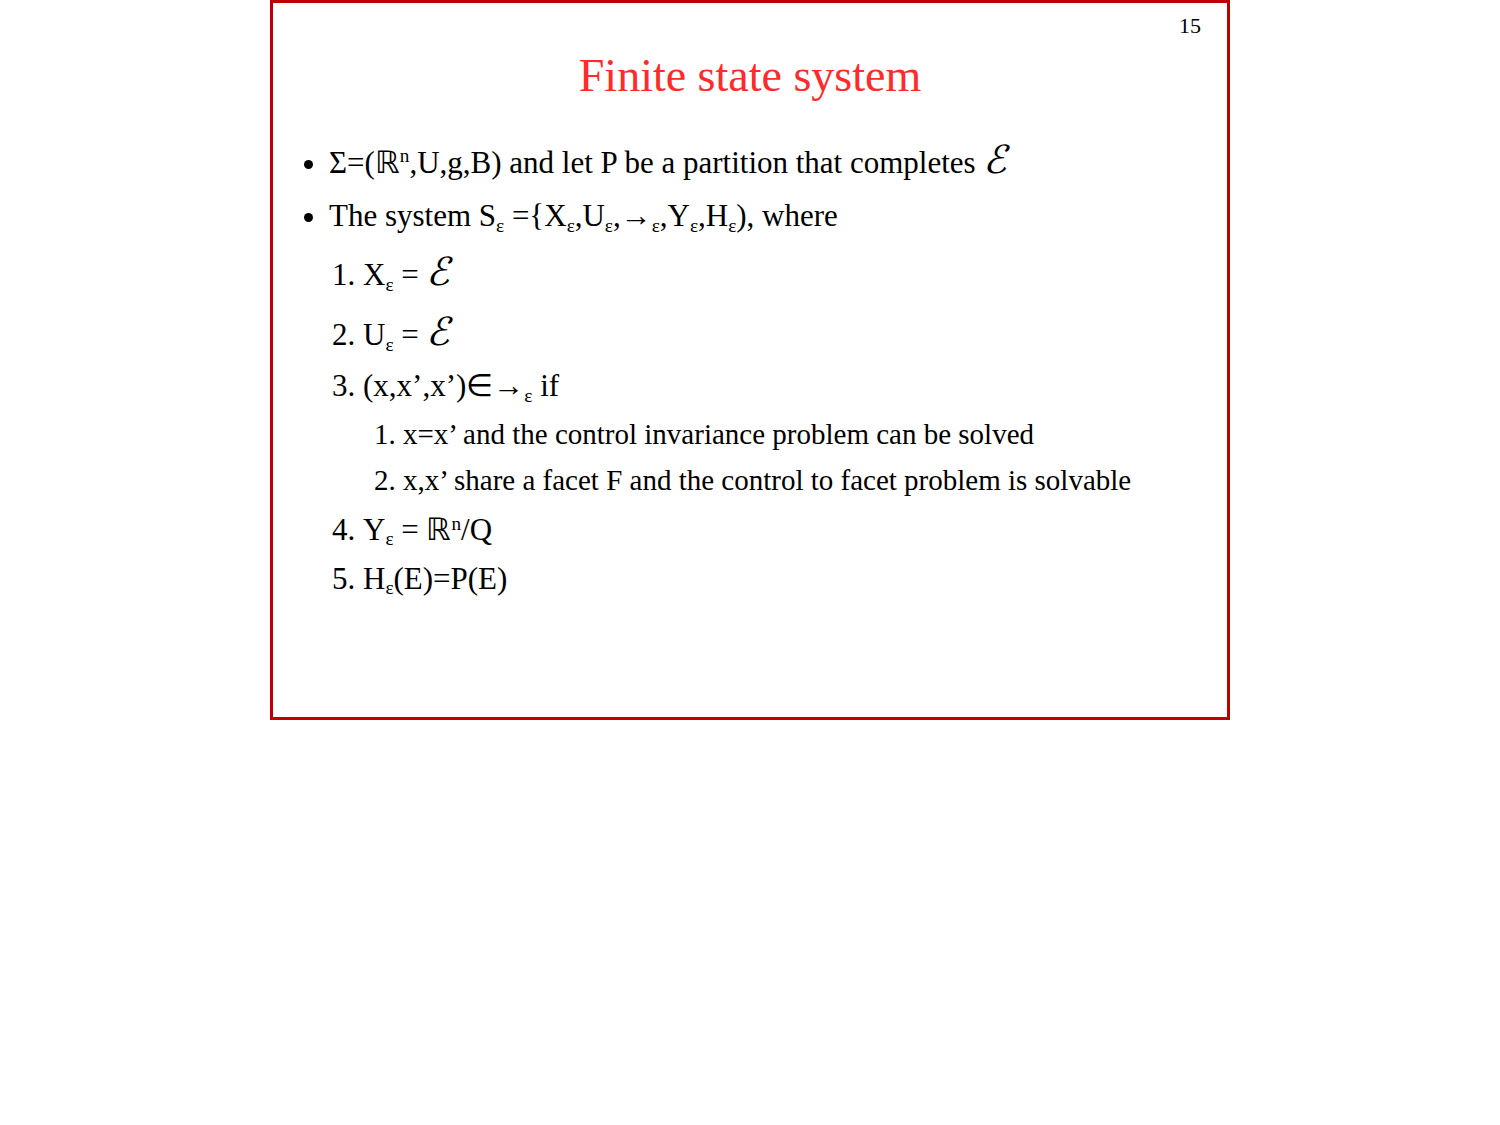15
Finite state system
Σ=(ℝn,U,g,B) and let P be a partition that completes ℰ
The system Sε ={Xε,Uε,→ε,Yε,Hε), where
Xε = ℰ
Uε = ℰ
(x,x’,x’)∈→ε if
x=x’ and the control invariance problem can be solved
x,x’ share a facet F and the control to facet problem is solvable
Yε = ℝn/Q
Hε(E)=P(E)